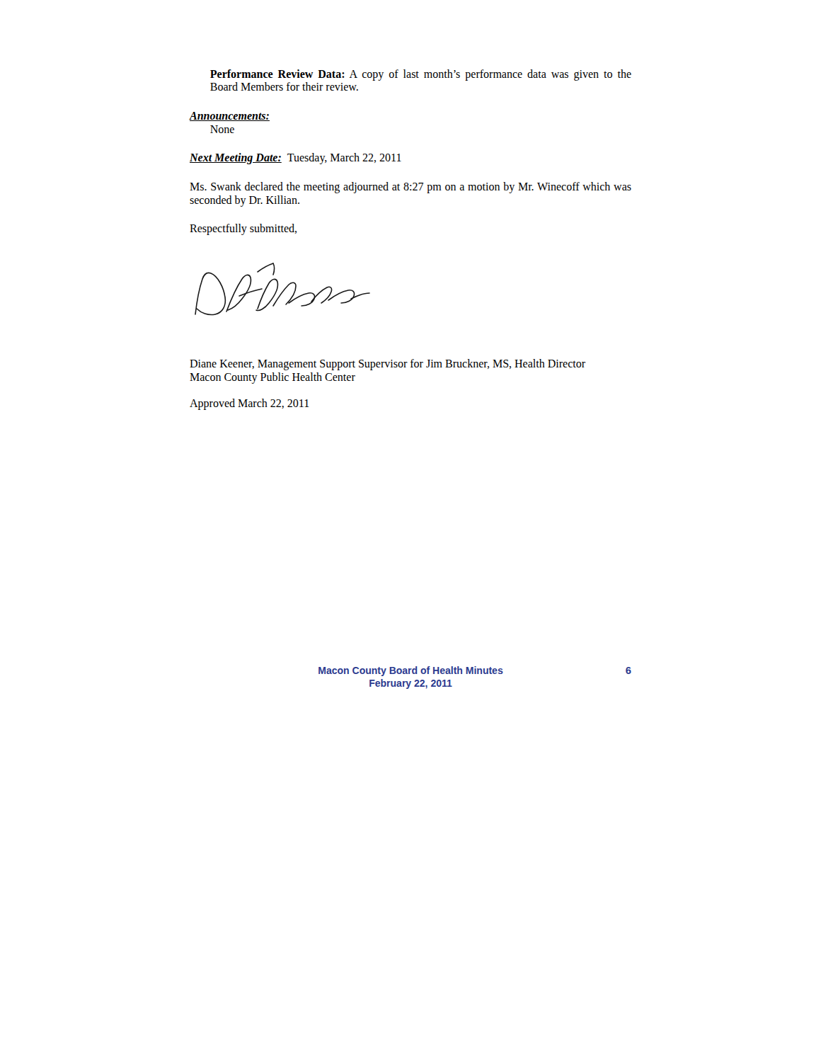Performance Review Data: A copy of last month’s performance data was given to the Board Members for their review.
Announcements:
None
Next Meeting Date: Tuesday, March 22, 2011
Ms. Swank declared the meeting adjourned at 8:27 pm on a motion by Mr. Winecoff which was seconded by Dr. Killian.
Respectfully submitted,
Diane Keener, Management Support Supervisor for Jim Bruckner, MS, Health Director
Macon County Public Health Center
Approved March 22, 2011
Macon County Board of Health Minutes
February 22, 2011
6